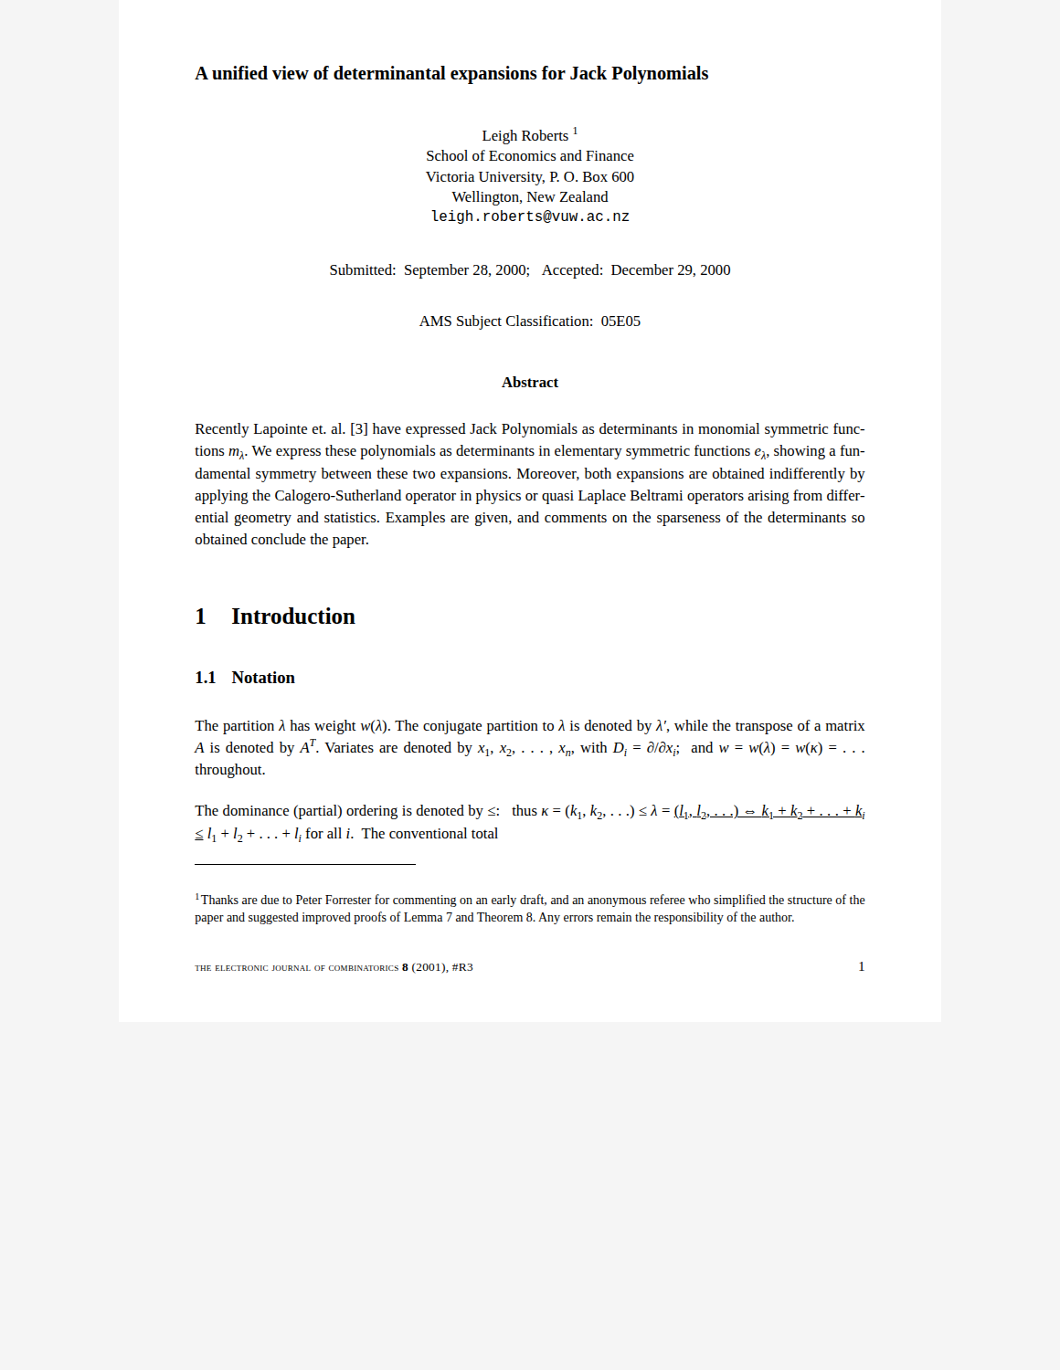A unified view of determinantal expansions for Jack Polynomials
Leigh Roberts 1
School of Economics and Finance
Victoria University, P. O. Box 600
Wellington, New Zealand
leigh.roberts@vuw.ac.nz
Submitted: September 28, 2000; Accepted: December 29, 2000
AMS Subject Classification: 05E05
Abstract
Recently Lapointe et. al. [3] have expressed Jack Polynomials as determinants in monomial symmetric functions mλ. We express these polynomials as determinants in elementary symmetric functions eλ, showing a fundamental symmetry between these two expansions. Moreover, both expansions are obtained indifferently by applying the Calogero-Sutherland operator in physics or quasi Laplace Beltrami operators arising from differential geometry and statistics. Examples are given, and comments on the sparseness of the determinants so obtained conclude the paper.
1 Introduction
1.1 Notation
The partition λ has weight w(λ). The conjugate partition to λ is denoted by λ′, while the transpose of a matrix A is denoted by AT. Variates are denoted by x1, x2, . . . , xn, with Di = ∂/∂xi; and w = w(λ) = w(κ) = . . . throughout.
The dominance (partial) ordering is denoted by ≤: thus κ = (k1, k2, . . .) ≤ λ = (l1, l2, . . .) ⇔ k1 + k2 + . . . + ki ≤ l1 + l2 + . . . + li for all i. The conventional total
1Thanks are due to Peter Forrester for commenting on an early draft, and an anonymous referee who simplified the structure of the paper and suggested improved proofs of Lemma 7 and Theorem 8. Any errors remain the responsibility of the author.
the electronic journal of combinatorics 8 (2001), #R3 1